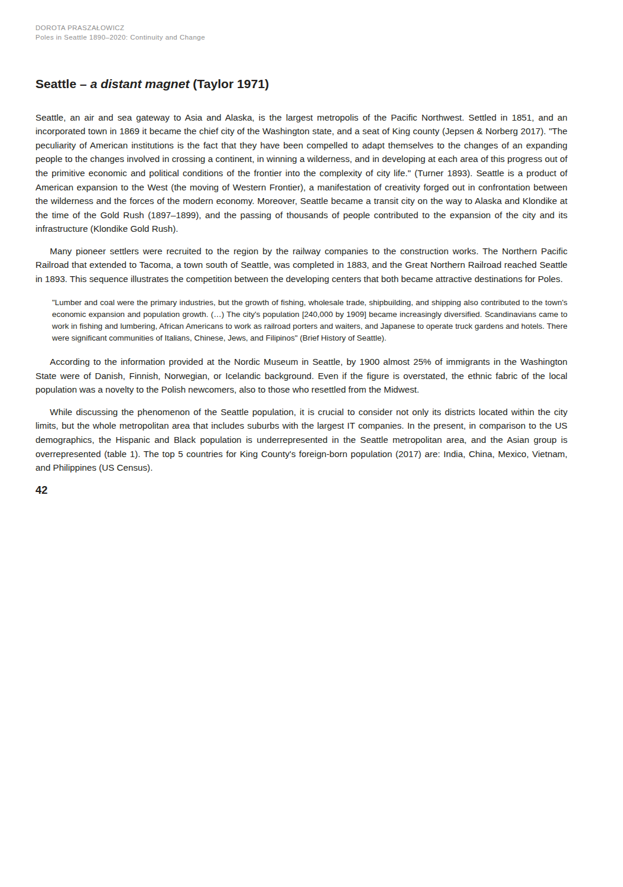Dorota Praszałowicz
Poles in Seattle 1890–2020: Continuity and Change
Seattle – a distant magnet (Taylor 1971)
Seattle, an air and sea gateway to Asia and Alaska, is the largest metropolis of the Pacific Northwest. Settled in 1851, and an incorporated town in 1869 it became the chief city of the Washington state, and a seat of King county (Jepsen & Norberg 2017). "The peculiarity of American institutions is the fact that they have been compelled to adapt themselves to the changes of an expanding people to the changes involved in crossing a continent, in winning a wilderness, and in developing at each area of this progress out of the primitive economic and political conditions of the frontier into the complexity of city life." (Turner 1893). Seattle is a product of American expansion to the West (the moving of Western Frontier), a manifestation of creativity forged out in confrontation between the wilderness and the forces of the modern economy. Moreover, Seattle became a transit city on the way to Alaska and Klondike at the time of the Gold Rush (1897–1899), and the passing of thousands of people contributed to the expansion of the city and its infrastructure (Klondike Gold Rush).
Many pioneer settlers were recruited to the region by the railway companies to the construction works. The Northern Pacific Railroad that extended to Tacoma, a town south of Seattle, was completed in 1883, and the Great Northern Railroad reached Seattle in 1893. This sequence illustrates the competition between the developing centers that both became attractive destinations for Poles.
"Lumber and coal were the primary industries, but the growth of fishing, wholesale trade, shipbuilding, and shipping also contributed to the town's economic expansion and population growth. (…) The city's population [240,000 by 1909] became increasingly diversified. Scandinavians came to work in fishing and lumbering, African Americans to work as railroad porters and waiters, and Japanese to operate truck gardens and hotels. There were significant communities of Italians, Chinese, Jews, and Filipinos" (Brief History of Seattle).
According to the information provided at the Nordic Museum in Seattle, by 1900 almost 25% of immigrants in the Washington State were of Danish, Finnish, Norwegian, or Icelandic background. Even if the figure is overstated, the ethnic fabric of the local population was a novelty to the Polish newcomers, also to those who resettled from the Midwest.
While discussing the phenomenon of the Seattle population, it is crucial to consider not only its districts located within the city limits, but the whole metropolitan area that includes suburbs with the largest IT companies. In the present, in comparison to the US demographics, the Hispanic and Black population is underrepresented in the Seattle metropolitan area, and the Asian group is overrepresented (table 1). The top 5 countries for King County's foreign-born population (2017) are: India, China, Mexico, Vietnam, and Philippines (US Census).
42